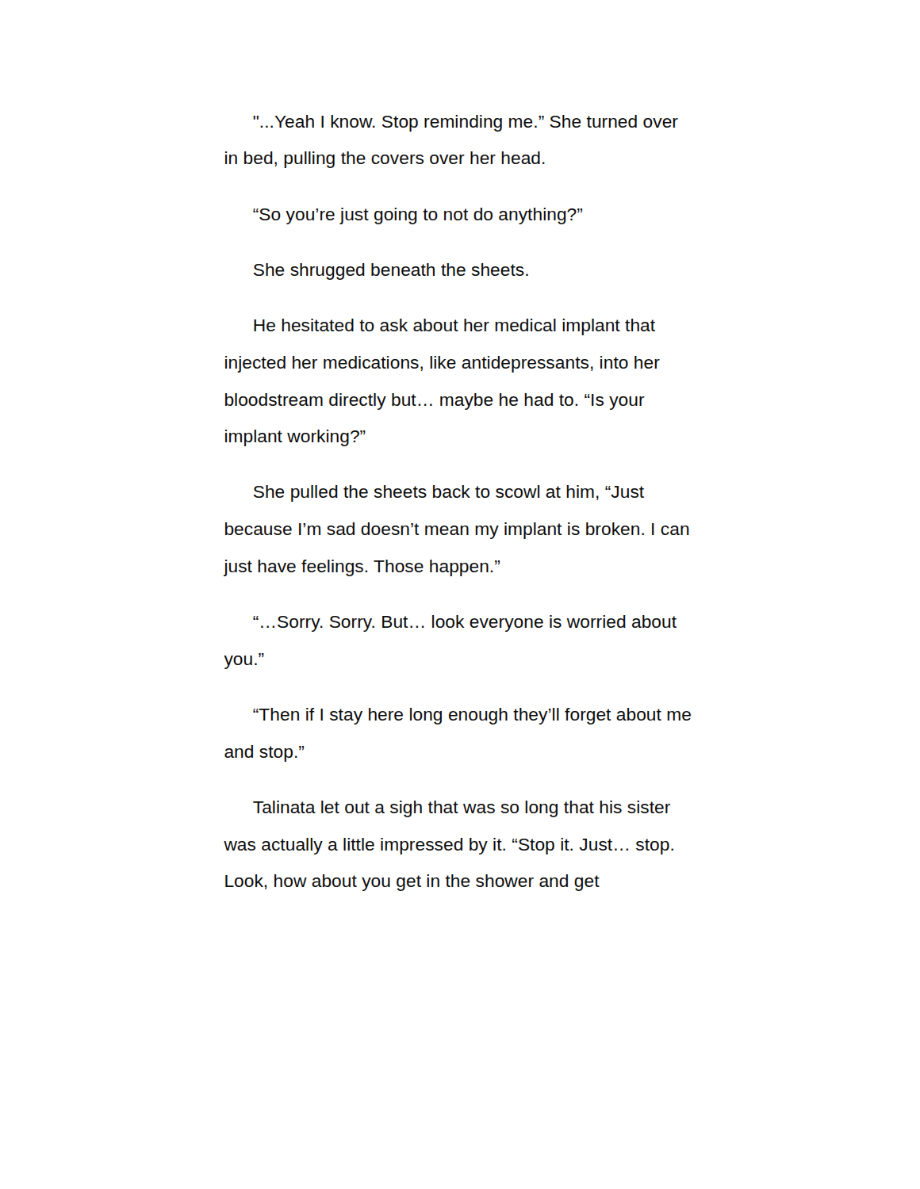"...Yeah I know. Stop reminding me.” She turned over in bed, pulling the covers over her head.
“So you’re just going to not do anything?”
She shrugged beneath the sheets.
He hesitated to ask about her medical implant that injected her medications, like antidepressants, into her bloodstream directly but… maybe he had to. “Is your implant working?”
She pulled the sheets back to scowl at him, “Just because I’m sad doesn’t mean my implant is broken. I can just have feelings. Those happen.”
“…Sorry. Sorry. But… look everyone is worried about you.”
“Then if I stay here long enough they’ll forget about me and stop.”
Talinata let out a sigh that was so long that his sister was actually a little impressed by it. “Stop it. Just… stop. Look, how about you get in the shower and get